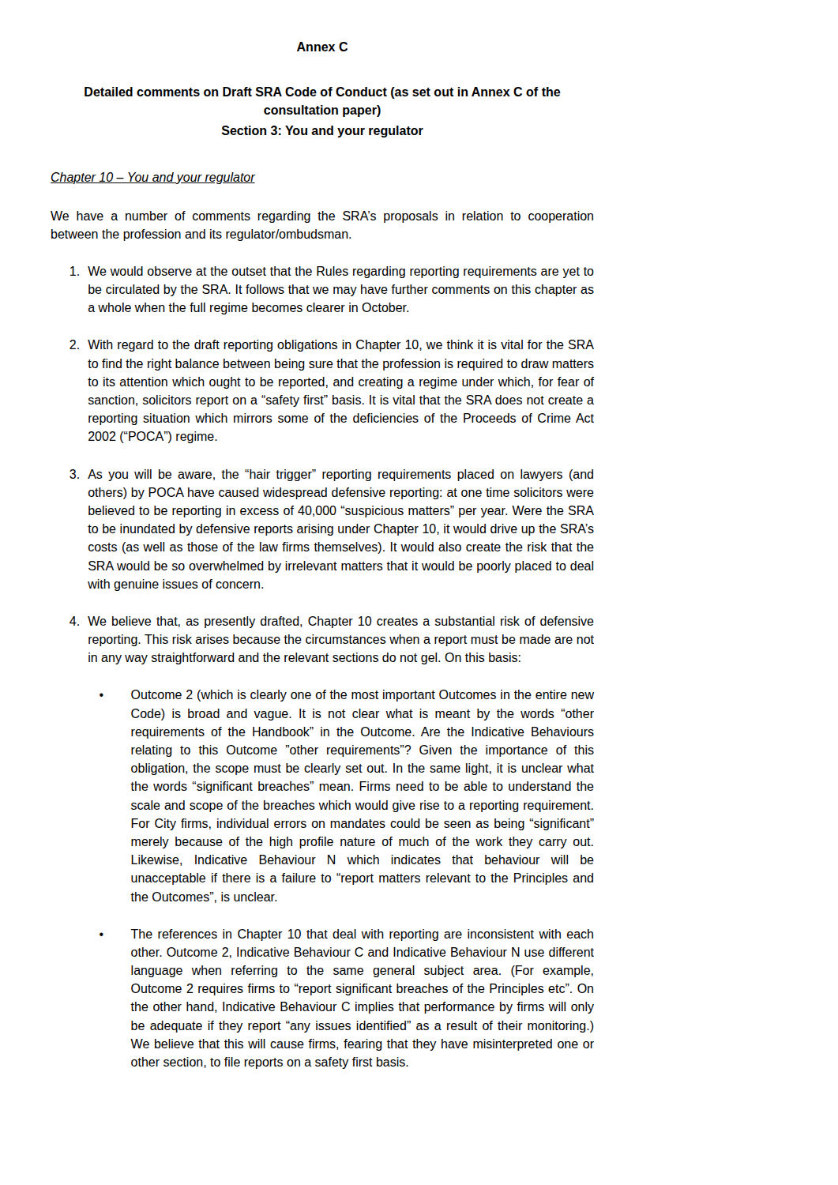Annex C
Detailed comments on Draft SRA Code of Conduct (as set out in Annex C of the consultation paper)
Section 3: You and your regulator
Chapter 10 – You and your regulator
We have a number of comments regarding the SRA’s proposals in relation to cooperation between the profession and its regulator/ombudsman.
We would observe at the outset that the Rules regarding reporting requirements are yet to be circulated by the SRA. It follows that we may have further comments on this chapter as a whole when the full regime becomes clearer in October.
With regard to the draft reporting obligations in Chapter 10, we think it is vital for the SRA to find the right balance between being sure that the profession is required to draw matters to its attention which ought to be reported, and creating a regime under which, for fear of sanction, solicitors report on a “safety first” basis. It is vital that the SRA does not create a reporting situation which mirrors some of the deficiencies of the Proceeds of Crime Act 2002 (“POCA”) regime.
As you will be aware, the “hair trigger” reporting requirements placed on lawyers (and others) by POCA have caused widespread defensive reporting: at one time solicitors were believed to be reporting in excess of 40,000 “suspicious matters” per year. Were the SRA to be inundated by defensive reports arising under Chapter 10, it would drive up the SRA’s costs (as well as those of the law firms themselves). It would also create the risk that the SRA would be so overwhelmed by irrelevant matters that it would be poorly placed to deal with genuine issues of concern.
We believe that, as presently drafted, Chapter 10 creates a substantial risk of defensive reporting. This risk arises because the circumstances when a report must be made are not in any way straightforward and the relevant sections do not gel. On this basis:
Outcome 2 (which is clearly one of the most important Outcomes in the entire new Code) is broad and vague. It is not clear what is meant by the words “other requirements of the Handbook” in the Outcome. Are the Indicative Behaviours relating to this Outcome ”other requirements”? Given the importance of this obligation, the scope must be clearly set out. In the same light, it is unclear what the words “significant breaches” mean. Firms need to be able to understand the scale and scope of the breaches which would give rise to a reporting requirement. For City firms, individual errors on mandates could be seen as being “significant” merely because of the high profile nature of much of the work they carry out. Likewise, Indicative Behaviour N which indicates that behaviour will be unacceptable if there is a failure to “report matters relevant to the Principles and the Outcomes”, is unclear.
The references in Chapter 10 that deal with reporting are inconsistent with each other. Outcome 2, Indicative Behaviour C and Indicative Behaviour N use different language when referring to the same general subject area. (For example, Outcome 2 requires firms to “report significant breaches of the Principles etc”. On the other hand, Indicative Behaviour C implies that performance by firms will only be adequate if they report “any issues identified” as a result of their monitoring.) We believe that this will cause firms, fearing that they have misinterpreted one or other section, to file reports on a safety first basis.